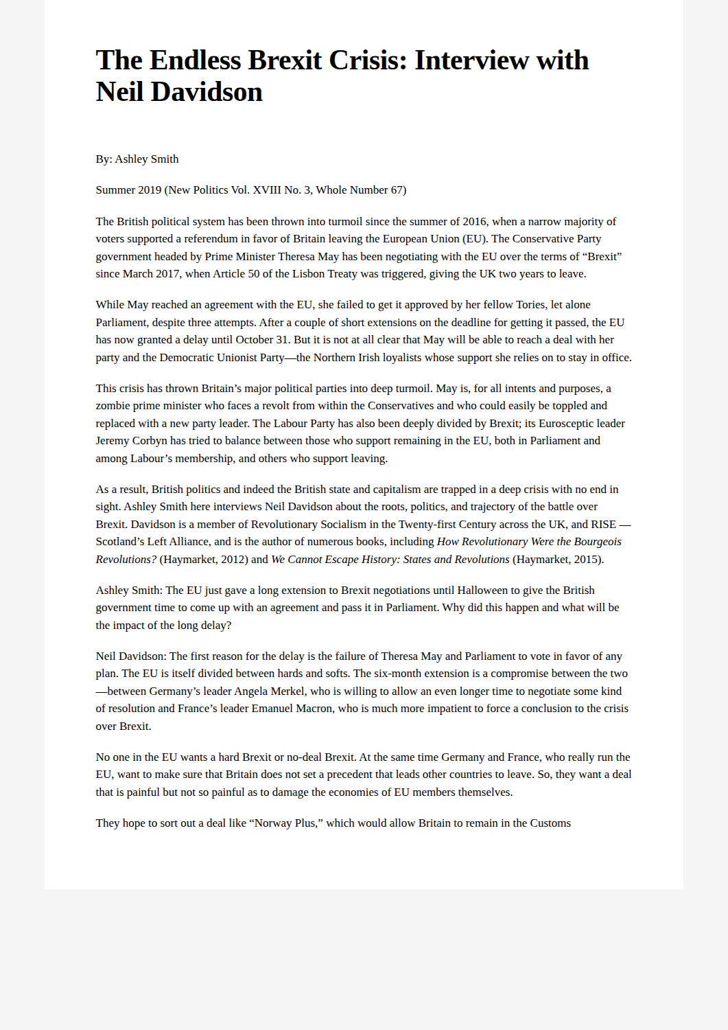The Endless Brexit Crisis: Interview with Neil Davidson
By: Ashley Smith
Summer 2019 (New Politics Vol. XVIII No. 3, Whole Number 67)
The British political system has been thrown into turmoil since the summer of 2016, when a narrow majority of voters supported a referendum in favor of Britain leaving the European Union (EU). The Conservative Party government headed by Prime Minister Theresa May has been negotiating with the EU over the terms of “Brexit” since March 2017, when Article 50 of the Lisbon Treaty was triggered, giving the UK two years to leave.
While May reached an agreement with the EU, she failed to get it approved by her fellow Tories, let alone Parliament, despite three attempts. After a couple of short extensions on the deadline for getting it passed, the EU has now granted a delay until October 31. But it is not at all clear that May will be able to reach a deal with her party and the Democratic Unionist Party—the Northern Irish loyalists whose support she relies on to stay in office.
This crisis has thrown Britain’s major political parties into deep turmoil. May is, for all intents and purposes, a zombie prime minister who faces a revolt from within the Conservatives and who could easily be toppled and replaced with a new party leader. The Labour Party has also been deeply divided by Brexit; its Eurosceptic leader Jeremy Corbyn has tried to balance between those who support remaining in the EU, both in Parliament and among Labour’s membership, and others who support leaving.
As a result, British politics and indeed the British state and capitalism are trapped in a deep crisis with no end in sight. Ashley Smith here interviews Neil Davidson about the roots, politics, and trajectory of the battle over Brexit. Davidson is a member of Revolutionary Socialism in the Twenty-first Century across the UK, and RISE — Scotland’s Left Alliance, and is the author of numerous books, including How Revolutionary Were the Bourgeois Revolutions? (Haymarket, 2012) and We Cannot Escape History: States and Revolutions (Haymarket, 2015).
Ashley Smith: The EU just gave a long extension to Brexit negotiations until Halloween to give the British government time to come up with an agreement and pass it in Parliament. Why did this happen and what will be the impact of the long delay?
Neil Davidson: The first reason for the delay is the failure of Theresa May and Parliament to vote in favor of any plan. The EU is itself divided between hards and softs. The six-month extension is a compromise between the two—between Germany’s leader Angela Merkel, who is willing to allow an even longer time to negotiate some kind of resolution and France’s leader Emanuel Macron, who is much more impatient to force a conclusion to the crisis over Brexit.
No one in the EU wants a hard Brexit or no-deal Brexit. At the same time Germany and France, who really run the EU, want to make sure that Britain does not set a precedent that leads other countries to leave. So, they want a deal that is painful but not so painful as to damage the economies of EU members themselves.
They hope to sort out a deal like “Norway Plus,” which would allow Britain to remain in the Customs